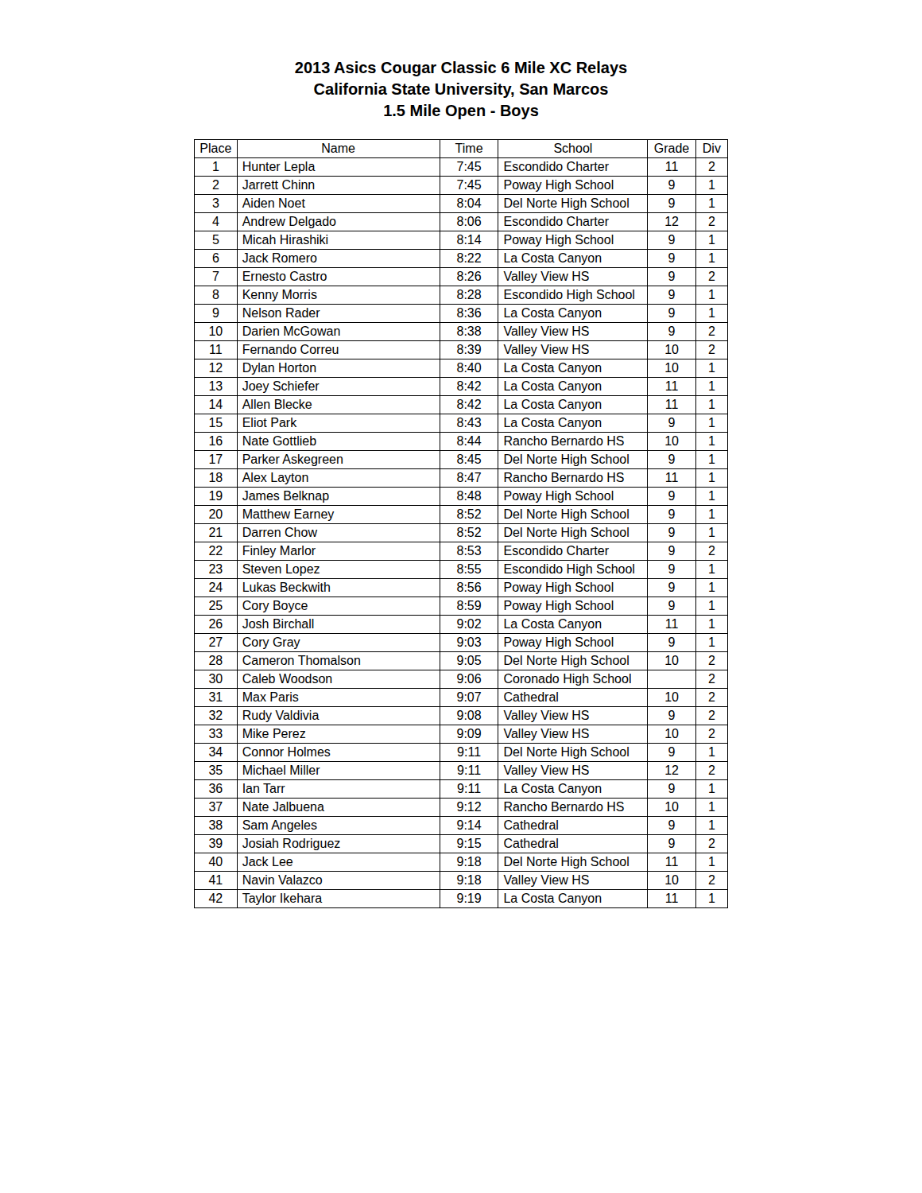2013 Asics Cougar Classic 6 Mile XC Relays California State University, San Marcos 1.5 Mile Open - Boys
1.5 Mile Open - Boys results
| Place | Name | Time | School | Grade | Div |
| --- | --- | --- | --- | --- | --- |
| 1 | Hunter Lepla | 7:45 | Escondido Charter | 11 | 2 |
| 2 | Jarrett Chinn | 7:45 | Poway High School | 9 | 1 |
| 3 | Aiden Noet | 8:04 | Del Norte High School | 9 | 1 |
| 4 | Andrew Delgado | 8:06 | Escondido Charter | 12 | 2 |
| 5 | Micah Hirashiki | 8:14 | Poway High School | 9 | 1 |
| 6 | Jack Romero | 8:22 | La Costa Canyon | 9 | 1 |
| 7 | Ernesto Castro | 8:26 | Valley View HS | 9 | 2 |
| 8 | Kenny Morris | 8:28 | Escondido High School | 9 | 1 |
| 9 | Nelson Rader | 8:36 | La Costa Canyon | 9 | 1 |
| 10 | Darien McGowan | 8:38 | Valley View HS | 9 | 2 |
| 11 | Fernando Correu | 8:39 | Valley View HS | 10 | 2 |
| 12 | Dylan Horton | 8:40 | La Costa Canyon | 10 | 1 |
| 13 | Joey Schiefer | 8:42 | La Costa Canyon | 11 | 1 |
| 14 | Allen Blecke | 8:42 | La Costa Canyon | 11 | 1 |
| 15 | Eliot Park | 8:43 | La Costa Canyon | 9 | 1 |
| 16 | Nate Gottlieb | 8:44 | Rancho Bernardo HS | 10 | 1 |
| 17 | Parker Askegreen | 8:45 | Del Norte High School | 9 | 1 |
| 18 | Alex Layton | 8:47 | Rancho Bernardo HS | 11 | 1 |
| 19 | James Belknap | 8:48 | Poway High School | 9 | 1 |
| 20 | Matthew Earney | 8:52 | Del Norte High School | 9 | 1 |
| 21 | Darren Chow | 8:52 | Del Norte High School | 9 | 1 |
| 22 | Finley Marlor | 8:53 | Escondido Charter | 9 | 2 |
| 23 | Steven Lopez | 8:55 | Escondido High School | 9 | 1 |
| 24 | Lukas Beckwith | 8:56 | Poway High School | 9 | 1 |
| 25 | Cory Boyce | 8:59 | Poway High School | 9 | 1 |
| 26 | Josh Birchall | 9:02 | La Costa Canyon | 11 | 1 |
| 27 | Cory Gray | 9:03 | Poway High School | 9 | 1 |
| 28 | Cameron Thomalson | 9:05 | Del Norte High School | 10 | 2 |
| 30 | Caleb Woodson | 9:06 | Coronado High School | | 2 |
| 31 | Max Paris | 9:07 | Cathedral | 10 | 2 |
| 32 | Rudy Valdivia | 9:08 | Valley View HS | 9 | 2 |
| 33 | Mike Perez | 9:09 | Valley View HS | 10 | 2 |
| 34 | Connor Holmes | 9:11 | Del Norte High School | 9 | 1 |
| 35 | Michael Miller | 9:11 | Valley View HS | 12 | 2 |
| 36 | Ian Tarr | 9:11 | La Costa Canyon | 9 | 1 |
| 37 | Nate Jalbuena | 9:12 | Rancho Bernardo HS | 10 | 1 |
| 38 | Sam Angeles | 9:14 | Cathedral | 9 | 1 |
| 39 | Josiah Rodriguez | 9:15 | Cathedral | 9 | 2 |
| 40 | Jack Lee | 9:18 | Del Norte High School | 11 | 1 |
| 41 | Navin Valazco | 9:18 | Valley View HS | 10 | 2 |
| 42 | Taylor Ikehara | 9:19 | La Costa Canyon | 11 | 1 |